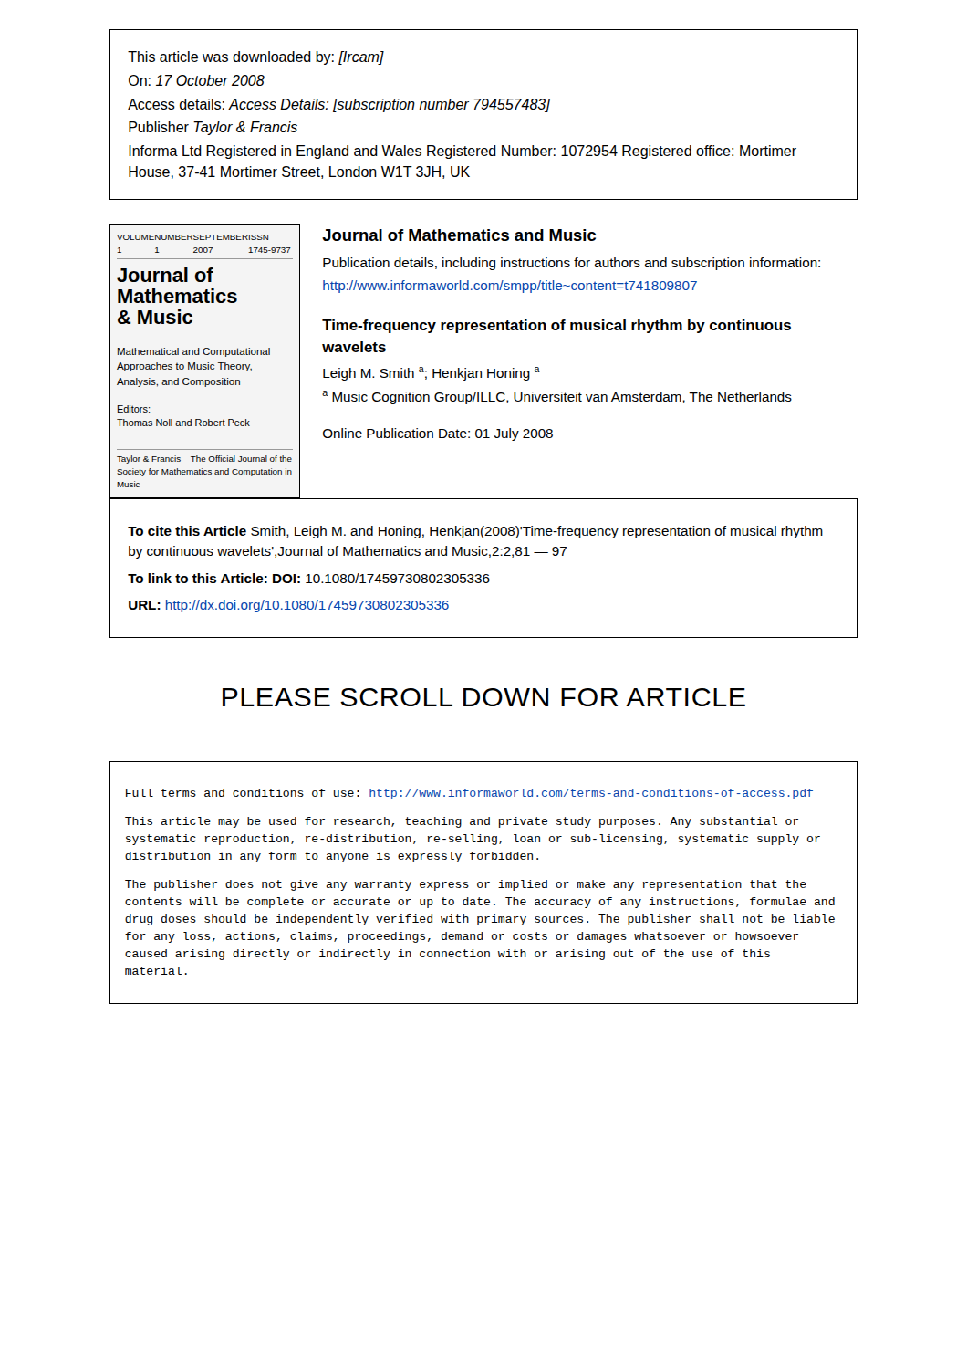This article was downloaded by: [Ircam]
On: 17 October 2008
Access details: Access Details: [subscription number 794557483]
Publisher Taylor & Francis
Informa Ltd Registered in England and Wales Registered Number: 1072954 Registered office: Mortimer House, 37-41 Mortimer Street, London W1T 3JH, UK
VOLUME 1 NUMBER 1 SEPTEMBER 2007 ISSN 1745-9737
Journal of
Mathematics
& Music
Mathematical and Computational Approaches to Music Theory, Analysis, and Composition
Editors:
Thomas Noll and Robert Peck
Taylor & Francis The Official Journal of the Society for Mathematics and Computation in Music
Journal of Mathematics and Music
Publication details, including instructions for authors and subscription information:
http://www.informaworld.com/smpp/title~content=t741809807
Time-frequency representation of musical rhythm by continuous wavelets
Leigh M. Smith a; Henkjan Honing a
a Music Cognition Group/ILLC, Universiteit van Amsterdam, The Netherlands
Online Publication Date: 01 July 2008
To cite this Article Smith, Leigh M. and Honing, Henkjan(2008)'Time-frequency representation of musical rhythm by continuous wavelets',Journal of Mathematics and Music,2:2,81 — 97
To link to this Article: DOI: 10.1080/17459730802305336
URL: http://dx.doi.org/10.1080/17459730802305336
PLEASE SCROLL DOWN FOR ARTICLE
Full terms and conditions of use: http://www.informaworld.com/terms-and-conditions-of-access.pdf
This article may be used for research, teaching and private study purposes. Any substantial or systematic reproduction, re-distribution, re-selling, loan or sub-licensing, systematic supply or distribution in any form to anyone is expressly forbidden.
The publisher does not give any warranty express or implied or make any representation that the contents will be complete or accurate or up to date. The accuracy of any instructions, formulae and drug doses should be independently verified with primary sources. The publisher shall not be liable for any loss, actions, claims, proceedings, demand or costs or damages whatsoever or howsoever caused arising directly or indirectly in connection with or arising out of the use of this material.